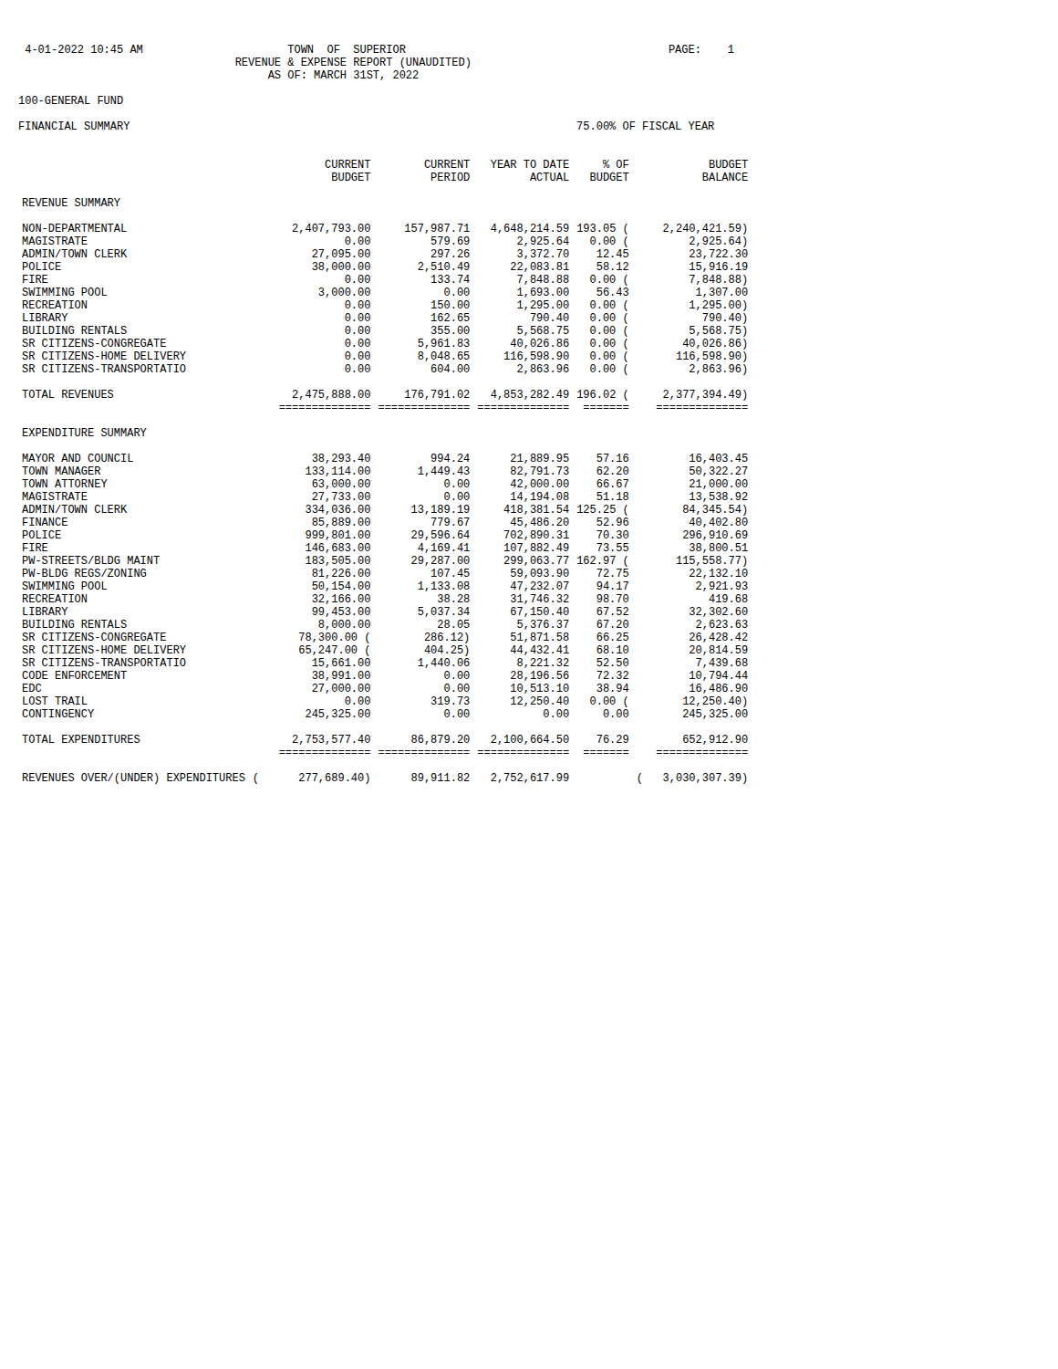4-01-2022 10:45 AM TOWN OF SUPERIOR PAGE: 1 REVENUE & EXPENSE REPORT (UNAUDITED) AS OF: MARCH 31ST, 2022 100-GENERAL FUND FINANCIAL SUMMARY 75.00% OF FISCAL YEAR
| | CURRENT BUDGET | CURRENT PERIOD | YEAR TO DATE ACTUAL | % OF BUDGET | BUDGET BALANCE |
| --- | --- | --- | --- | --- | --- |
| REVENUE SUMMARY | | | | | |
| NON-DEPARTMENTAL | 2,407,793.00 | 157,987.71 | 4,648,214.59 | 193.05 ( | 2,240,421.59) |
| MAGISTRATE | 0.00 | 579.69 | 2,925.64 | 0.00 ( | 2,925.64) |
| ADMIN/TOWN CLERK | 27,095.00 | 297.26 | 3,372.70 | 12.45 | 23,722.30 |
| POLICE | 38,000.00 | 2,510.49 | 22,083.81 | 58.12 | 15,916.19 |
| FIRE | 0.00 | 133.74 | 7,848.88 | 0.00 ( | 7,848.88) |
| SWIMMING POOL | 3,000.00 | 0.00 | 1,693.00 | 56.43 | 1,307.00 |
| RECREATION | 0.00 | 150.00 | 1,295.00 | 0.00 ( | 1,295.00) |
| LIBRARY | 0.00 | 162.65 | 790.40 | 0.00 ( | 790.40) |
| BUILDING RENTALS | 0.00 | 355.00 | 5,568.75 | 0.00 ( | 5,568.75) |
| SR CITIZENS-CONGREGATE | 0.00 | 5,961.83 | 40,026.86 | 0.00 ( | 40,026.86) |
| SR CITIZENS-HOME DELIVERY | 0.00 | 8,048.65 | 116,598.90 | 0.00 ( | 116,598.90) |
| SR CITIZENS-TRANSPORTATIO | 0.00 | 604.00 | 2,863.96 | 0.00 ( | 2,863.96) |
| TOTAL REVENUES | 2,475,888.00 | 176,791.02 | 4,853,282.49 | 196.02 ( | 2,377,394.49) |
| | ============== | ============== | ============== | ======= | ============== |
| EXPENDITURE SUMMARY | | | | | |
| MAYOR AND COUNCIL | 38,293.40 | 994.24 | 21,889.95 | 57.16 | 16,403.45 |
| TOWN MANAGER | 133,114.00 | 1,449.43 | 82,791.73 | 62.20 | 50,322.27 |
| TOWN ATTORNEY | 63,000.00 | 0.00 | 42,000.00 | 66.67 | 21,000.00 |
| MAGISTRATE | 27,733.00 | 0.00 | 14,194.08 | 51.18 | 13,538.92 |
| ADMIN/TOWN CLERK | 334,036.00 | 13,189.19 | 418,381.54 | 125.25 ( | 84,345.54) |
| FINANCE | 85,889.00 | 779.67 | 45,486.20 | 52.96 | 40,402.80 |
| POLICE | 999,801.00 | 29,596.64 | 702,890.31 | 70.30 | 296,910.69 |
| FIRE | 146,683.00 | 4,169.41 | 107,882.49 | 73.55 | 38,800.51 |
| PW-STREETS/BLDG MAINT | 183,505.00 | 29,287.00 | 299,063.77 | 162.97 ( | 115,558.77) |
| PW-BLDG REGS/ZONING | 81,226.00 | 107.45 | 59,093.90 | 72.75 | 22,132.10 |
| SWIMMING POOL | 50,154.00 | 1,133.08 | 47,232.07 | 94.17 | 2,921.93 |
| RECREATION | 32,166.00 | 38.28 | 31,746.32 | 98.70 | 419.68 |
| LIBRARY | 99,453.00 | 5,037.34 | 67,150.40 | 67.52 | 32,302.60 |
| BUILDING RENTALS | 8,000.00 | 28.05 | 5,376.37 | 67.20 | 2,623.63 |
| SR CITIZENS-CONGREGATE | 78,300.00 ( | 286.12) | 51,871.58 | 66.25 | 26,428.42 |
| SR CITIZENS-HOME DELIVERY | 65,247.00 ( | 404.25) | 44,432.41 | 68.10 | 20,814.59 |
| SR CITIZENS-TRANSPORTATIO | 15,661.00 | 1,440.06 | 8,221.32 | 52.50 | 7,439.68 |
| CODE ENFORCEMENT | 38,991.00 | 0.00 | 28,196.56 | 72.32 | 10,794.44 |
| EDC | 27,000.00 | 0.00 | 10,513.10 | 38.94 | 16,486.90 |
| LOST TRAIL | 0.00 | 319.73 | 12,250.40 | 0.00 ( | 12,250.40) |
| CONTINGENCY | 245,325.00 | 0.00 | 0.00 | 0.00 | 245,325.00 |
| TOTAL EXPENDITURES | 2,753,577.40 | 86,879.20 | 2,100,664.50 | 76.29 | 652,912.90 |
| | ============== | ============== | ============== | ======= | ============== |
| REVENUES OVER/(UNDER) EXPENDITURES | ( 277,689.40) | 89,911.82 | 2,752,617.99 | | ( 3,030,307.39) |